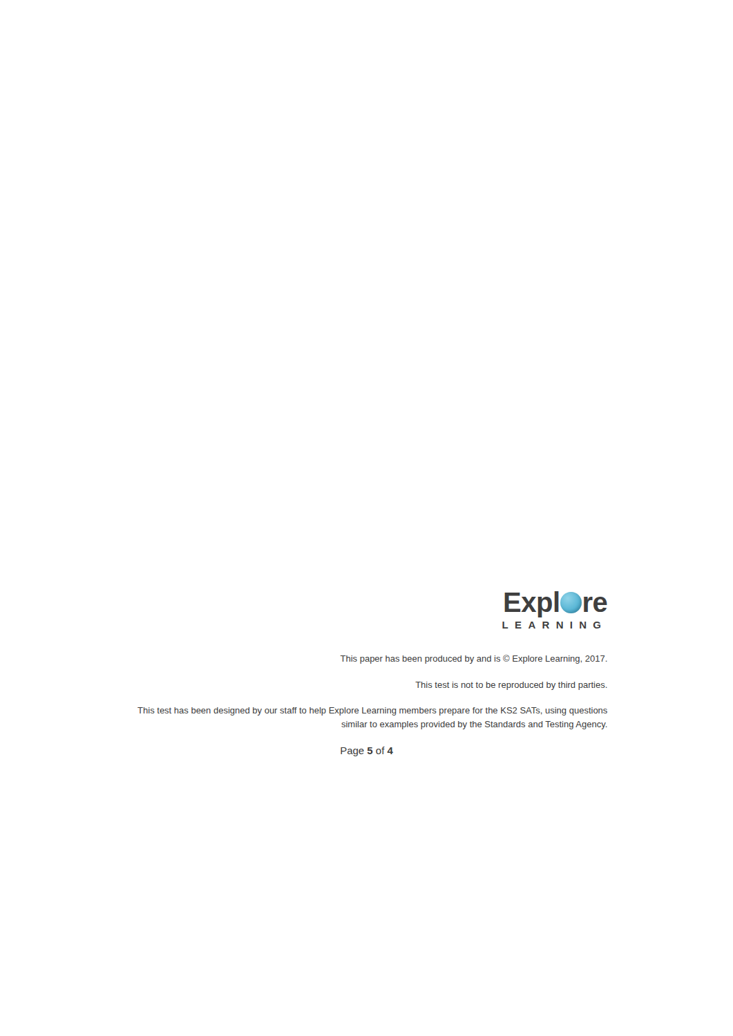Expl re
LEARNING
This paper has been produced by and is © Explore Learning, 2017.
This test is not to be reproduced by third parties.
This test has been designed by our staff to help Explore Learning members prepare for the KS2 SATs, using questions similar to examples provided by the Standards and Testing Agency.
Page 5 of 4